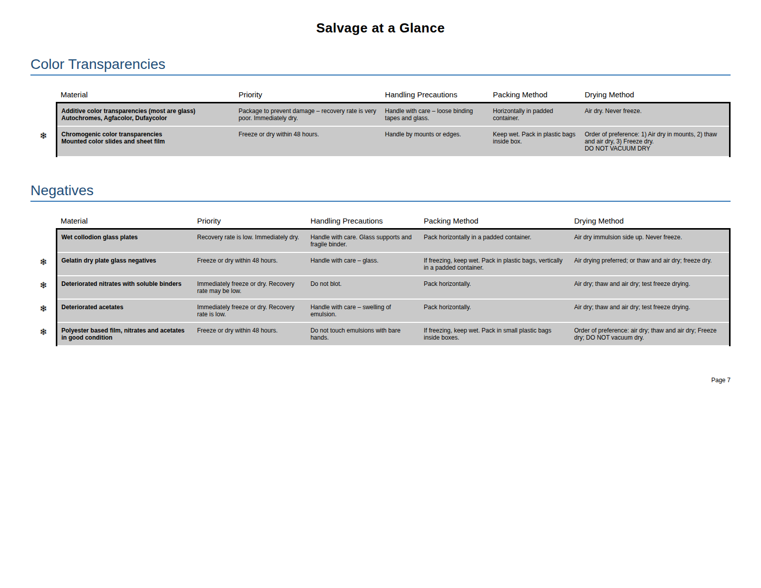Salvage at a Glance
Color Transparencies
| | Material | Priority | Handling Precautions | Packing Method | Drying Method |
| --- | --- | --- | --- | --- | --- |
| | Additive color transparencies (most are glass) Autochromes, Agfacolor, Dufaycolor | Package to prevent damage – recovery rate is very poor. Immediately dry. | Handle with care – loose binding tapes and glass. | Horizontally in padded container. | Air dry. Never freeze. |
| ❄ | Chromogenic color transparencies Mounted color slides and sheet film | Freeze or dry within 48 hours. | Handle by mounts or edges. | Keep wet. Pack in plastic bags inside box. | Order of preference: 1) Air dry in mounts, 2) thaw and air dry, 3) Freeze dry. DO NOT VACUUM DRY |
Negatives
| | Material | Priority | Handling Precautions | Packing Method | Drying Method |
| --- | --- | --- | --- | --- | --- |
| | Wet collodion glass plates | Recovery rate is low. Immediately dry. | Handle with care. Glass supports and fragile binder. | Pack horizontally in a padded container. | Air dry immulsion side up. Never freeze. |
| ❄ | Gelatin dry plate glass negatives | Freeze or dry within 48 hours. | Handle with care – glass. | If freezing, keep wet. Pack in plastic bags, vertically in a padded container. | Air drying preferred; or thaw and air dry; freeze dry. |
| ❄ | Deteriorated nitrates with soluble binders | Immediately freeze or dry. Recovery rate may be low. | Do not blot. | Pack horizontally. | Air dry; thaw and air dry; test freeze drying. |
| ❄ | Deteriorated acetates | Immediately freeze or dry. Recovery rate is low. | Handle with care – swelling of emulsion. | Pack horizontally. | Air dry; thaw and air dry; test freeze drying. |
| ❄ | Polyester based film, nitrates and acetates in good condition | Freeze or dry within 48 hours. | Do not touch emulsions with bare hands. | If freezing, keep wet. Pack in small plastic bags inside boxes. | Order of preference: air dry; thaw and air dry; Freeze dry; DO NOT vacuum dry. |
Page 7